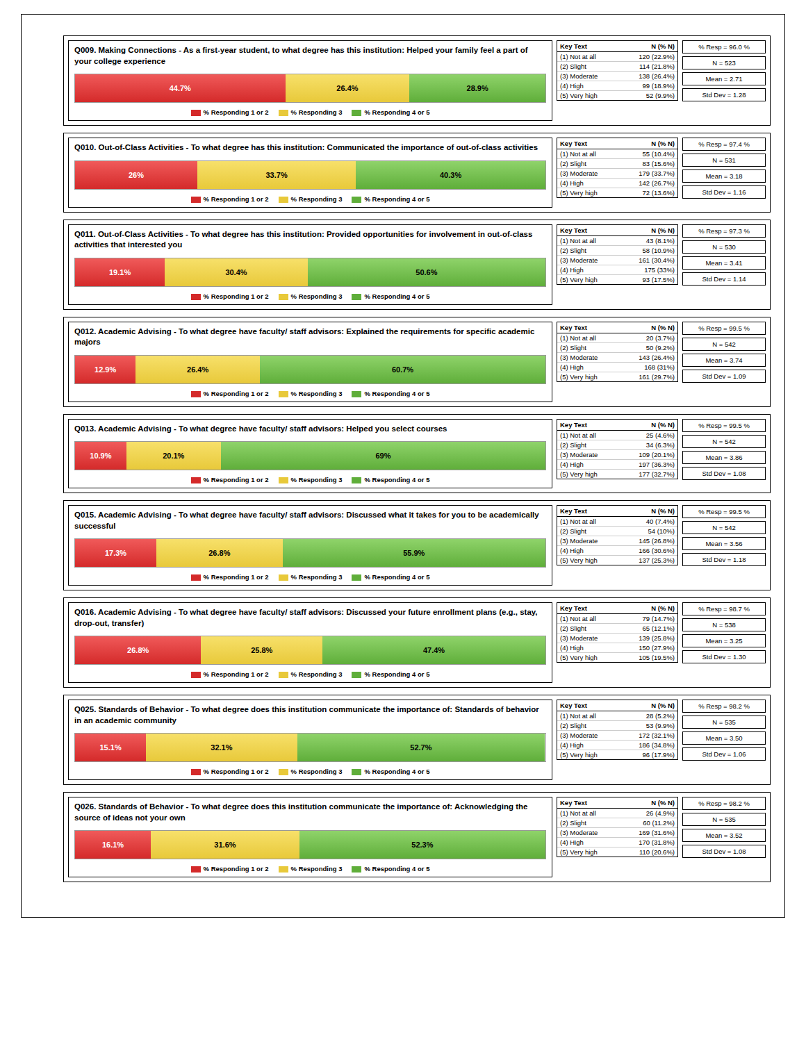Q009. Making Connections - As a first-year student, to what degree has this institution: Helped your family feel a part of your college experience
44.7%
26.4%
28.9%
% Responding 1 or 2 % Responding 3 % Responding 4 or 5
| Key Text | N (% N) |
| --- | --- |
| (1) Not at all | 120 (22.9%) |
| (2) Slight | 114 (21.8%) |
| (3) Moderate | 138 (26.4%) |
| (4) High | 99 (18.9%) |
| (5) Very high | 52 (9.9%) |
% Resp = 96.0 %
N = 523
Mean = 2.71
Std Dev = 1.28
Q010. Out-of-Class Activities - To what degree has this institution: Communicated the importance of out-of-class activities
26%
33.7%
40.3%
% Responding 1 or 2 % Responding 3 % Responding 4 or 5
| Key Text | N (% N) |
| --- | --- |
| (1) Not at all | 55 (10.4%) |
| (2) Slight | 83 (15.6%) |
| (3) Moderate | 179 (33.7%) |
| (4) High | 142 (26.7%) |
| (5) Very high | 72 (13.6%) |
% Resp = 97.4 %
N = 531
Mean = 3.18
Std Dev = 1.16
Q011. Out-of-Class Activities - To what degree has this institution: Provided opportunities for involvement in out-of-class activities that interested you
19.1%
30.4%
50.6%
% Responding 1 or 2 % Responding 3 % Responding 4 or 5
| Key Text | N (% N) |
| --- | --- |
| (1) Not at all | 43 (8.1%) |
| (2) Slight | 58 (10.9%) |
| (3) Moderate | 161 (30.4%) |
| (4) High | 175 (33%) |
| (5) Very high | 93 (17.5%) |
% Resp = 97.3 %
N = 530
Mean = 3.41
Std Dev = 1.14
Q012. Academic Advising - To what degree have faculty/ staff advisors: Explained the requirements for specific academic majors
12.9%
26.4%
60.7%
% Responding 1 or 2 % Responding 3 % Responding 4 or 5
| Key Text | N (% N) |
| --- | --- |
| (1) Not at all | 20 (3.7%) |
| (2) Slight | 50 (9.2%) |
| (3) Moderate | 143 (26.4%) |
| (4) High | 168 (31%) |
| (5) Very high | 161 (29.7%) |
% Resp = 99.5 %
N = 542
Mean = 3.74
Std Dev = 1.09
Q013. Academic Advising - To what degree have faculty/ staff advisors: Helped you select courses
10.9%
20.1%
69%
% Responding 1 or 2 % Responding 3 % Responding 4 or 5
| Key Text | N (% N) |
| --- | --- |
| (1) Not at all | 25 (4.6%) |
| (2) Slight | 34 (6.3%) |
| (3) Moderate | 109 (20.1%) |
| (4) High | 197 (36.3%) |
| (5) Very high | 177 (32.7%) |
% Resp = 99.5 %
N = 542
Mean = 3.86
Std Dev = 1.08
Q015. Academic Advising - To what degree have faculty/ staff advisors: Discussed what it takes for you to be academically successful
17.3%
26.8%
55.9%
% Responding 1 or 2 % Responding 3 % Responding 4 or 5
| Key Text | N (% N) |
| --- | --- |
| (1) Not at all | 40 (7.4%) |
| (2) Slight | 54 (10%) |
| (3) Moderate | 145 (26.8%) |
| (4) High | 166 (30.6%) |
| (5) Very high | 137 (25.3%) |
% Resp = 99.5 %
N = 542
Mean = 3.56
Std Dev = 1.18
Q016. Academic Advising - To what degree have faculty/ staff advisors: Discussed your future enrollment plans (e.g., stay, drop-out, transfer)
26.8%
25.8%
47.4%
% Responding 1 or 2 % Responding 3 % Responding 4 or 5
| Key Text | N (% N) |
| --- | --- |
| (1) Not at all | 79 (14.7%) |
| (2) Slight | 65 (12.1%) |
| (3) Moderate | 139 (25.8%) |
| (4) High | 150 (27.9%) |
| (5) Very high | 105 (19.5%) |
% Resp = 98.7 %
N = 538
Mean = 3.25
Std Dev = 1.30
Q025. Standards of Behavior - To what degree does this institution communicate the importance of: Standards of behavior in an academic community
15.1%
32.1%
52.7%
% Responding 1 or 2 % Responding 3 % Responding 4 or 5
| Key Text | N (% N) |
| --- | --- |
| (1) Not at all | 28 (5.2%) |
| (2) Slight | 53 (9.9%) |
| (3) Moderate | 172 (32.1%) |
| (4) High | 186 (34.8%) |
| (5) Very high | 96 (17.9%) |
% Resp = 98.2 %
N = 535
Mean = 3.50
Std Dev = 1.06
Q026. Standards of Behavior - To what degree does this institution communicate the importance of: Acknowledging the source of ideas not your own
16.1%
31.6%
52.3%
% Responding 1 or 2 % Responding 3 % Responding 4 or 5
| Key Text | N (% N) |
| --- | --- |
| (1) Not at all | 26 (4.9%) |
| (2) Slight | 60 (11.2%) |
| (3) Moderate | 169 (31.6%) |
| (4) High | 170 (31.8%) |
| (5) Very high | 110 (20.6%) |
% Resp = 98.2 %
N = 535
Mean = 3.52
Std Dev = 1.08